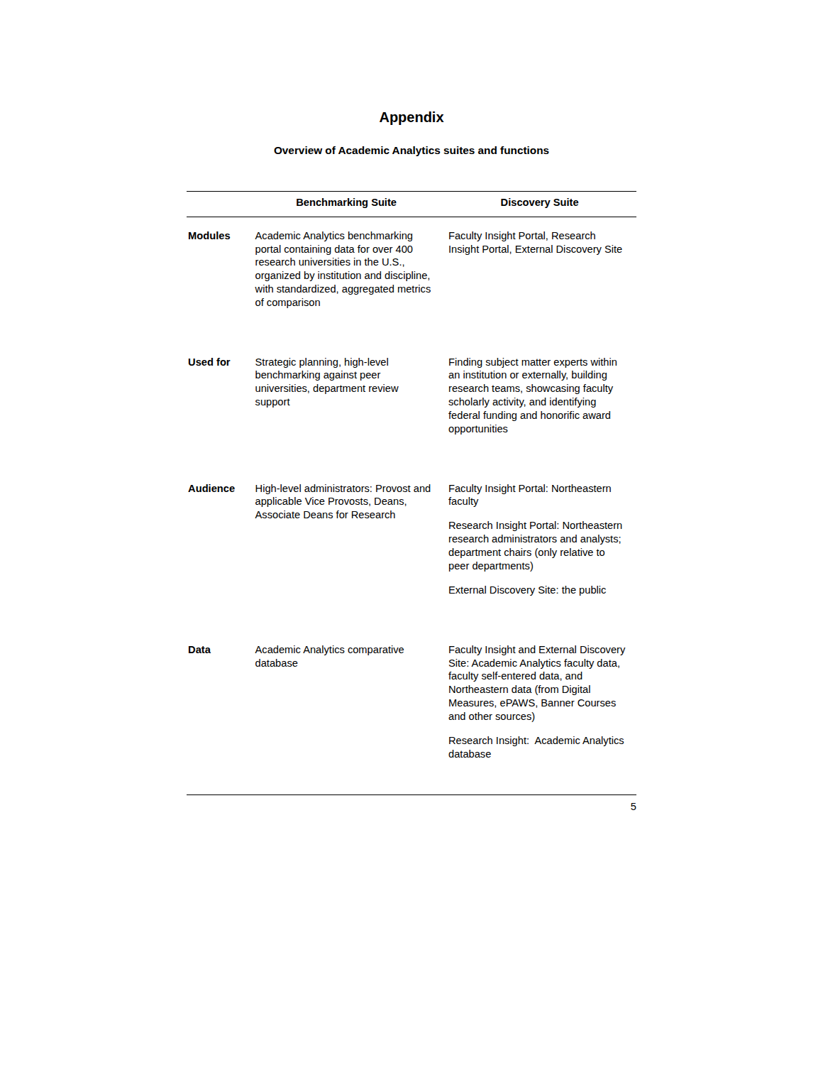Appendix
Overview of Academic Analytics suites and functions
| | Benchmarking Suite | Discovery Suite |
| --- | --- | --- |
| Modules | Academic Analytics benchmarking portal containing data for over 400 research universities in the U.S., organized by institution and discipline, with standardized, aggregated metrics of comparison | Faculty Insight Portal, Research Insight Portal, External Discovery Site |
| Used for | Strategic planning, high-level benchmarking against peer universities, department review support | Finding subject matter experts within an institution or externally, building research teams, showcasing faculty scholarly activity, and identifying federal funding and honorific award opportunities |
| Audience | High-level administrators: Provost and applicable Vice Provosts, Deans, Associate Deans for Research | Faculty Insight Portal: Northeastern faculty Research Insight Portal: Northeastern research administrators and analysts; department chairs (only relative to peer departments) External Discovery Site: the public |
| Data | Academic Analytics comparative database | Faculty Insight and External Discovery Site: Academic Analytics faculty data, faculty self-entered data, and Northeastern data (from Digital Measures, ePAWS, Banner Courses and other sources) Research Insight: Academic Analytics database |
5